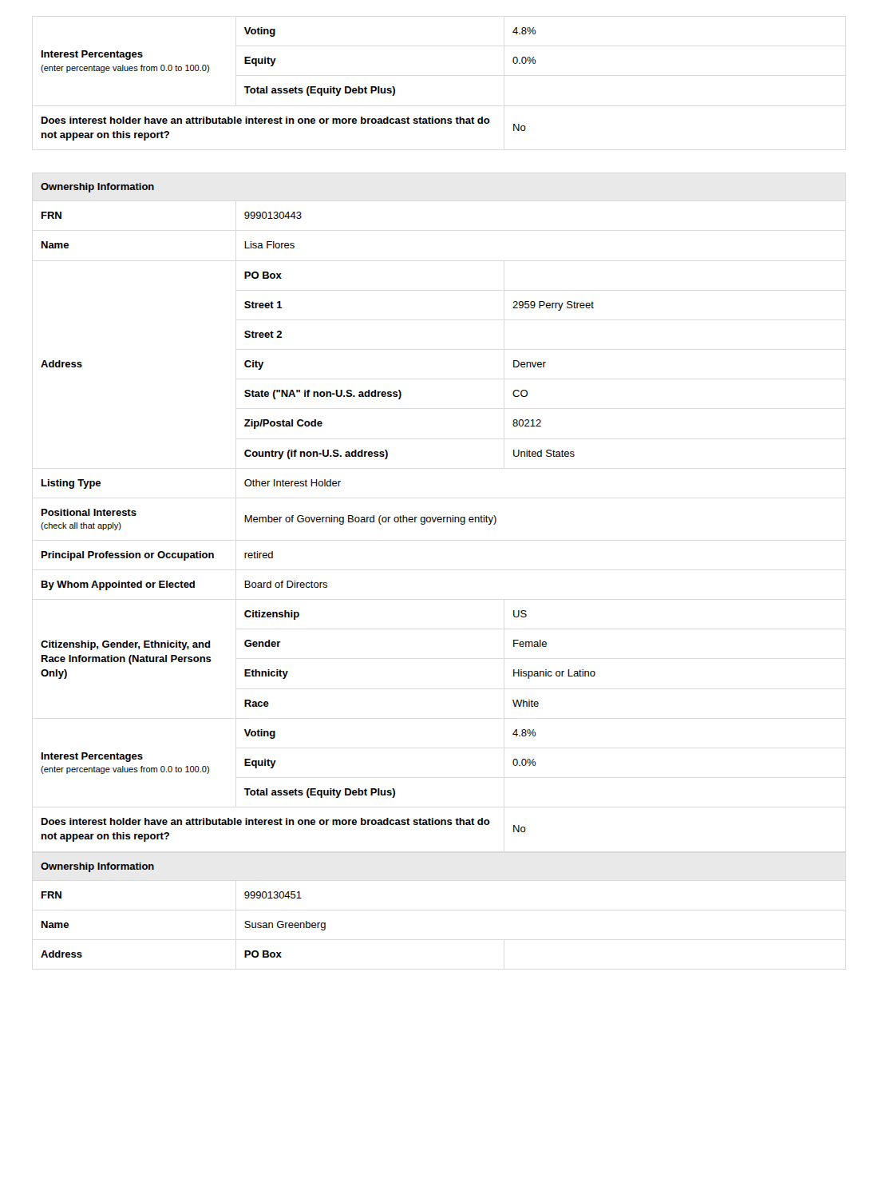| Interest Percentages (enter percentage values from 0.0 to 100.0) | Voting | 4.8% |
| Equity | 0.0% |
| Total assets (Equity Debt Plus) | |
| Does interest holder have an attributable interest in one or more broadcast stations that do not appear on this report? | No |
| Ownership Information |
| FRN | 9990130443 |
| Name | Lisa Flores |
| Address | PO Box | |
| Street 1 | 2959 Perry Street |
| Street 2 | |
| City | Denver |
| State ("NA" if non-U.S. address) | CO |
| Zip/Postal Code | 80212 |
| Country (if non-U.S. address) | United States |
| Listing Type | Other Interest Holder |
| Positional Interests (check all that apply) | Member of Governing Board (or other governing entity) |
| Principal Profession or Occupation | retired |
| By Whom Appointed or Elected | Board of Directors |
| Citizenship, Gender, Ethnicity, and Race Information (Natural Persons Only) | Citizenship | US |
| Gender | Female |
| Ethnicity | Hispanic or Latino |
| Race | White |
| Interest Percentages (enter percentage values from 0.0 to 100.0) | Voting | 4.8% |
| Equity | 0.0% |
| Total assets (Equity Debt Plus) | |
| Does interest holder have an attributable interest in one or more broadcast stations that do not appear on this report? | No |
| Ownership Information |
| FRN | 9990130451 |
| Name | Susan Greenberg |
| Address | PO Box | |